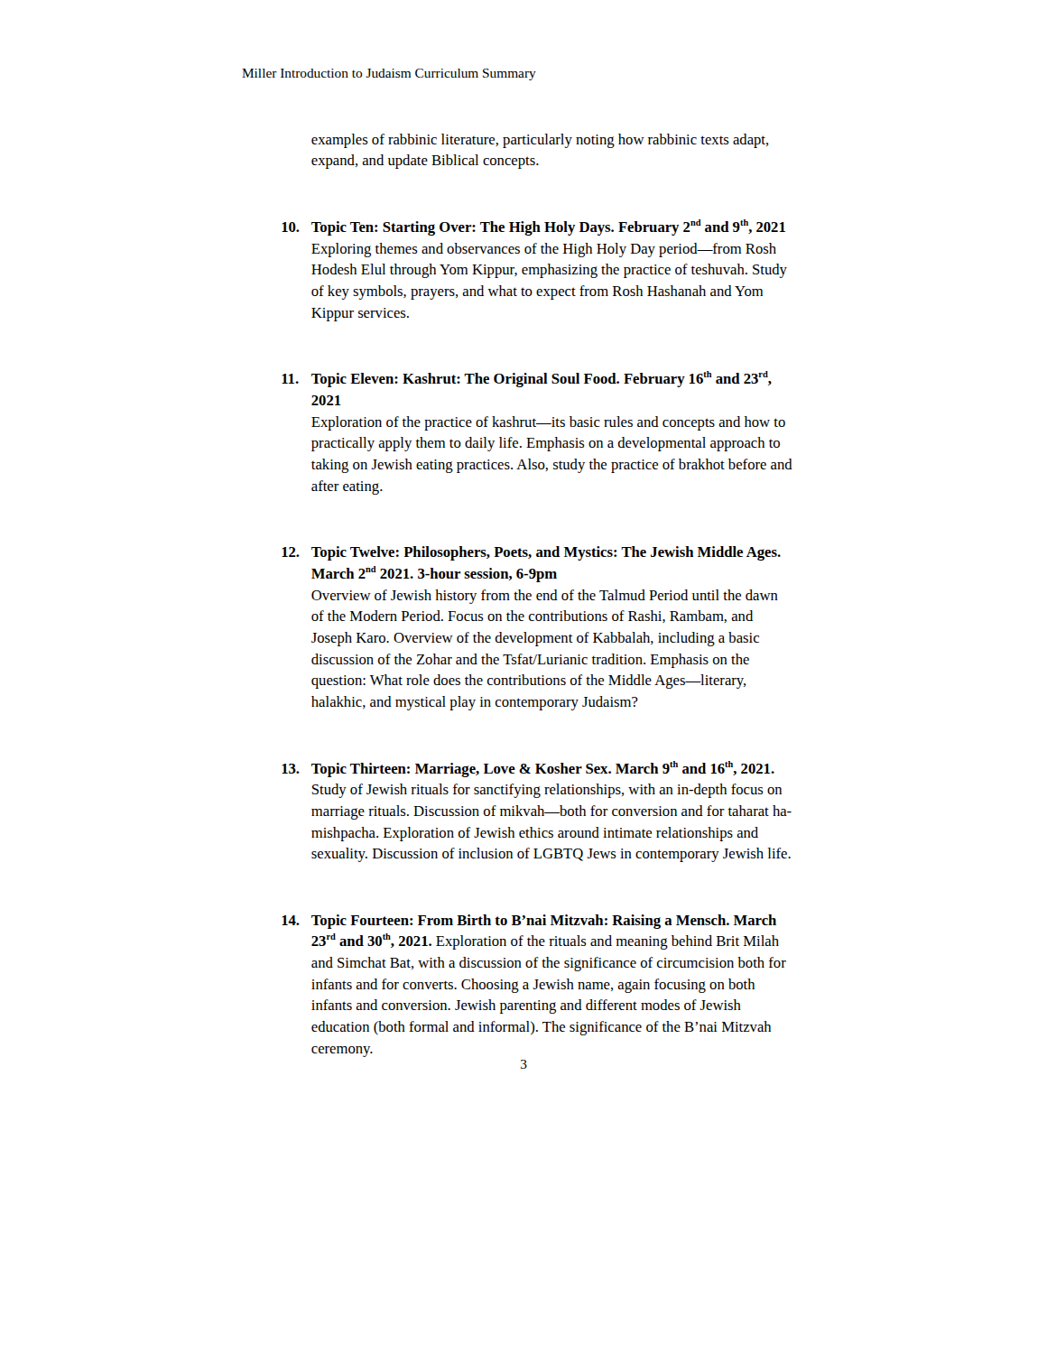Miller Introduction to Judaism Curriculum Summary
examples of rabbinic literature, particularly noting how rabbinic texts adapt, expand, and update Biblical concepts.
10. Topic Ten: Starting Over: The High Holy Days. February 2nd and 9th, 2021
Exploring themes and observances of the High Holy Day period—from Rosh Hodesh Elul through Yom Kippur, emphasizing the practice of teshuvah. Study of key symbols, prayers, and what to expect from Rosh Hashanah and Yom Kippur services.
11. Topic Eleven: Kashrut: The Original Soul Food. February 16th and 23rd, 2021
Exploration of the practice of kashrut—its basic rules and concepts and how to practically apply them to daily life. Emphasis on a developmental approach to taking on Jewish eating practices. Also, study the practice of brakhot before and after eating.
12. Topic Twelve: Philosophers, Poets, and Mystics: The Jewish Middle Ages. March 2nd 2021. 3-hour session, 6-9pm
Overview of Jewish history from the end of the Talmud Period until the dawn of the Modern Period. Focus on the contributions of Rashi, Rambam, and Joseph Karo. Overview of the development of Kabbalah, including a basic discussion of the Zohar and the Tsfat/Lurianic tradition. Emphasis on the question: What role does the contributions of the Middle Ages—literary, halakhic, and mystical play in contemporary Judaism?
13. Topic Thirteen: Marriage, Love & Kosher Sex. March 9th and 16th, 2021.
Study of Jewish rituals for sanctifying relationships, with an in-depth focus on marriage rituals. Discussion of mikvah—both for conversion and for taharat ha-mishpacha. Exploration of Jewish ethics around intimate relationships and sexuality. Discussion of inclusion of LGBTQ Jews in contemporary Jewish life.
14. Topic Fourteen: From Birth to B’nai Mitzvah: Raising a Mensch. March 23rd and 30th, 2021. Exploration of the rituals and meaning behind Brit Milah and Simchat Bat, with a discussion of the significance of circumcision both for infants and for converts. Choosing a Jewish name, again focusing on both infants and conversion. Jewish parenting and different modes of Jewish education (both formal and informal). The significance of the B’nai Mitzvah ceremony.
3